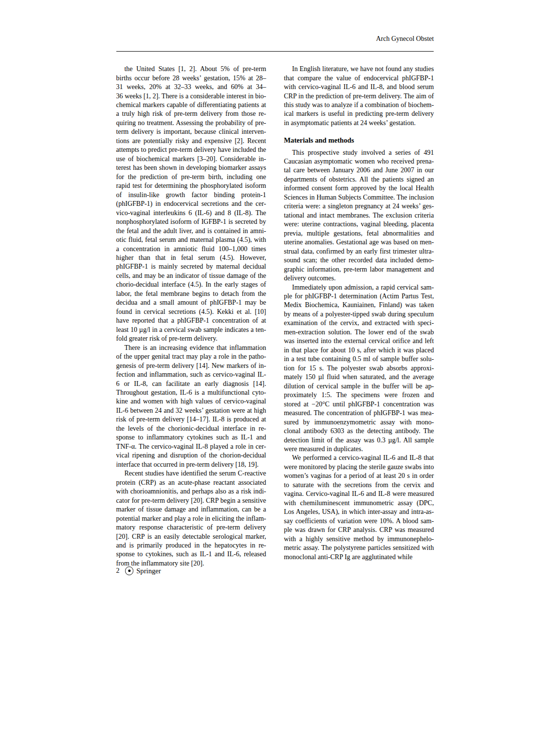Arch Gynecol Obstet
the United States [1, 2]. About 5% of pre-term births occur before 28 weeks’ gestation, 15% at 28–31 weeks, 20% at 32–33 weeks, and 60% at 34–36 weeks [1, 2]. There is a considerable interest in biochemical markers capable of differentiating patients at a truly high risk of pre-term delivery from those requiring no treatment. Assessing the probability of pre-term delivery is important, because clinical interventions are potentially risky and expensive [2]. Recent attempts to predict pre-term delivery have included the use of biochemical markers [3–20]. Considerable interest has been shown in developing biomarker assays for the prediction of pre-term birth, including one rapid test for determining the phosphorylated isoform of insulin-like growth factor binding protein-1 (phIGFBP-1) in endocervical secretions and the cervico-vaginal interleukins 6 (IL-6) and 8 (IL-8). The nonphosphorylated isoform of IGFBP-1 is secreted by the fetal and the adult liver, and is contained in amniotic fluid, fetal serum and maternal plasma (4.5), with a concentration in amniotic fluid 100–1,000 times higher than that in fetal serum (4.5). However, phIGFBP-1 is mainly secreted by maternal decidual cells, and may be an indicator of tissue damage of the chorio-decidual interface (4.5). In the early stages of labor, the fetal membrane begins to detach from the decidua and a small amount of phIGFBP-1 may be found in cervical secretions (4.5). Kekki et al. [10] have reported that a phIGFBP-1 concentration of at least 10 µg/l in a cervical swab sample indicates a tenfold greater risk of pre-term delivery.
There is an increasing evidence that inflammation of the upper genital tract may play a role in the pathogenesis of pre-term delivery [14]. New markers of infection and inflammation, such as cervico-vaginal IL-6 or IL-8, can facilitate an early diagnosis [14]. Throughout gestation, IL-6 is a multifunctional cytokine and women with high values of cervico-vaginal IL-6 between 24 and 32 weeks’ gestation were at high risk of pre-term delivery [14–17]. IL-8 is produced at the levels of the chorionic-decidual interface in response to inflammatory cytokines such as IL-1 and TNF-α. The cervico-vaginal IL-8 played a role in cervical ripening and disruption of the chorion-decidual interface that occurred in pre-term delivery [18, 19].
Recent studies have identified the serum C-reactive protein (CRP) as an acute-phase reactant associated with chorioamnionitis, and perhaps also as a risk indicator for pre-term delivery [20]. CRP begin a sensitive marker of tissue damage and inflammation, can be a potential marker and play a role in eliciting the inflammatory response characteristic of pre-term delivery [20]. CRP is an easily detectable serological marker, and is primarily produced in the hepatocytes in response to cytokines, such as IL-1 and IL-6, released from the inflammatory site [20].
In English literature, we have not found any studies that compare the value of endocervical phIGFBP-1 with cervico-vaginal IL-6 and IL-8, and blood serum CRP in the prediction of pre-term delivery. The aim of this study was to analyze if a combination of biochemical markers is useful in predicting pre-term delivery in asymptomatic patients at 24 weeks’ gestation.
Materials and methods
This prospective study involved a series of 491 Caucasian asymptomatic women who received prenatal care between January 2006 and June 2007 in our departments of obstetrics. All the patients signed an informed consent form approved by the local Health Sciences in Human Subjects Committee. The inclusion criteria were: a singleton pregnancy at 24 weeks’ gestational and intact membranes. The exclusion criteria were: uterine contractions, vaginal bleeding, placenta previa, multiple gestations, fetal abnormalities and uterine anomalies. Gestational age was based on menstrual data, confirmed by an early first trimester ultrasound scan; the other recorded data included demographic information, pre-term labor management and delivery outcomes.
Immediately upon admission, a rapid cervical sample for phIGFBP-1 determination (Actim Partus Test, Medix Biochemica, Kauniainen, Finland) was taken by means of a polyester-tipped swab during speculum examination of the cervix, and extracted with specimen-extraction solution. The lower end of the swab was inserted into the external cervical orifice and left in that place for about 10 s, after which it was placed in a test tube containing 0.5 ml of sample buffer solution for 15 s. The polyester swab absorbs approximately 150 µl fluid when saturated, and the average dilution of cervical sample in the buffer will be approximately 1:5. The specimens were frozen and stored at −20°C until phIGFBP-1 concentration was measured. The concentration of phIGFBP-1 was measured by immunoenzymometric assay with monoclonal antibody 6303 as the detecting antibody. The detection limit of the assay was 0.3 µg/l. All sample were measured in duplicates.
We performed a cervico-vaginal IL-6 and IL-8 that were monitored by placing the sterile gauze swabs into women’s vaginas for a period of at least 20 s in order to saturate with the secretions from the cervix and vagina. Cervico-vaginal IL-6 and IL-8 were measured with chemiluminescent immunometric assay (DPC, Los Angeles, USA), in which inter-assay and intra-assay coefficients of variation were 10%. A blood sample was drawn for CRP analysis. CRP was measured with a highly sensitive method by immunonephelometric assay. The polystyrene particles sensitized with monoclonal anti-CRP Ig are agglutinated while
2 Springer